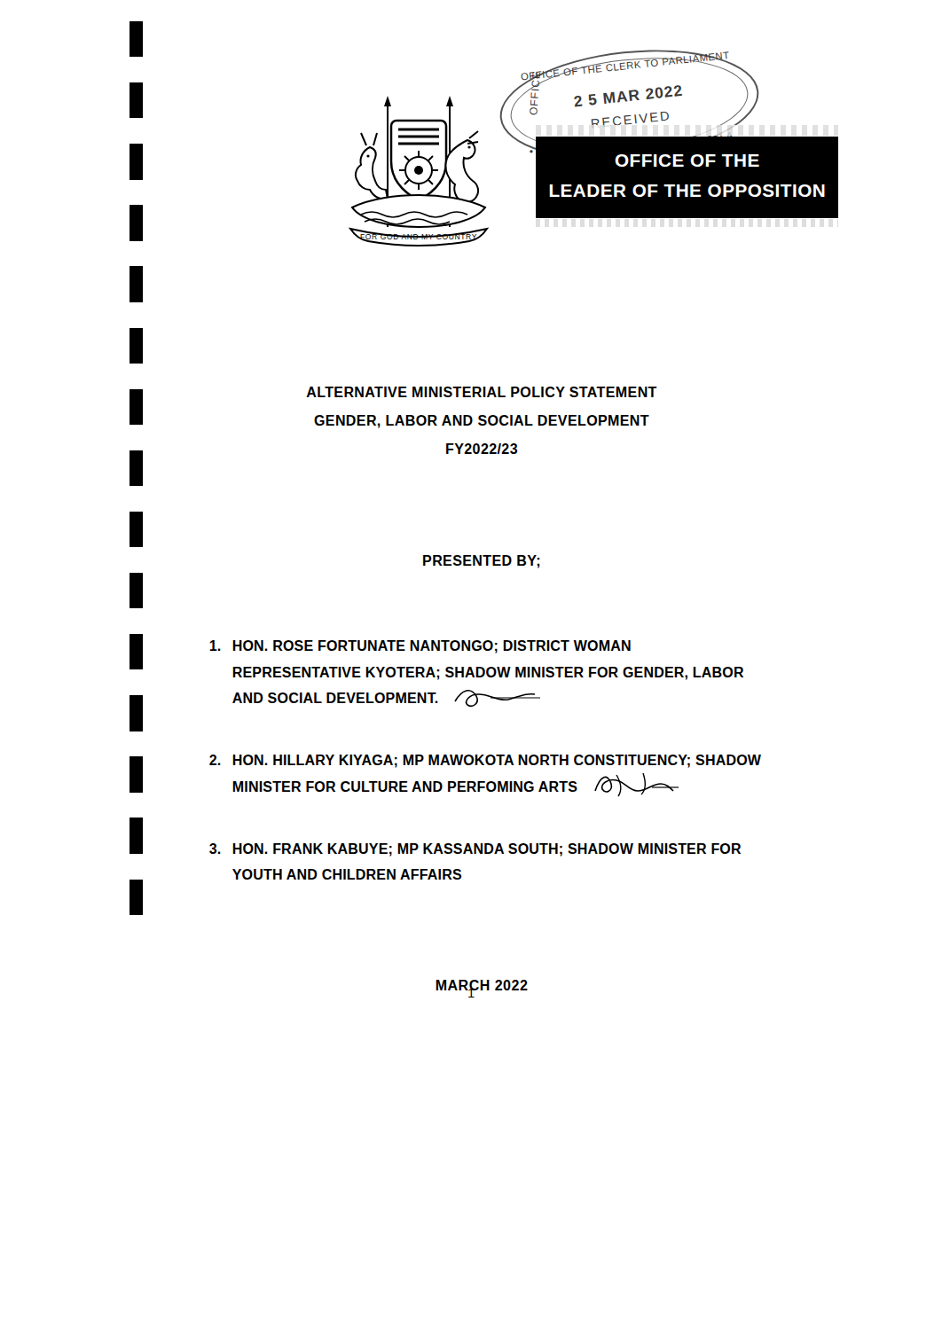OFFICE OF THE CLERK TO PARLIAMENT
2 5 MAR 2022
RECEIVED
KAMPALA
OFFICE
• C
FOR GOD AND MY COUNTRY
OFFICE OF THE
LEADER OF THE OPPOSITION
ALTERNATIVE MINISTERIAL POLICY STATEMENT
GENDER, LABOR AND SOCIAL DEVELOPMENT
FY2022/23
PRESENTED BY;
HON. ROSE FORTUNATE NANTONGO; DISTRICT WOMAN REPRESENTATIVE KYOTERA; SHADOW MINISTER FOR GENDER, LABOR AND SOCIAL DEVELOPMENT.
HON. HILLARY KIYAGA; MP MAWOKOTA NORTH CONSTITUENCY; SHADOW MINISTER FOR CULTURE AND PERFOMING ARTS
HON. FRANK KABUYE; MP KASSANDA SOUTH; SHADOW MINISTER FOR YOUTH AND CHILDREN AFFAIRS
MARCH 2022
1